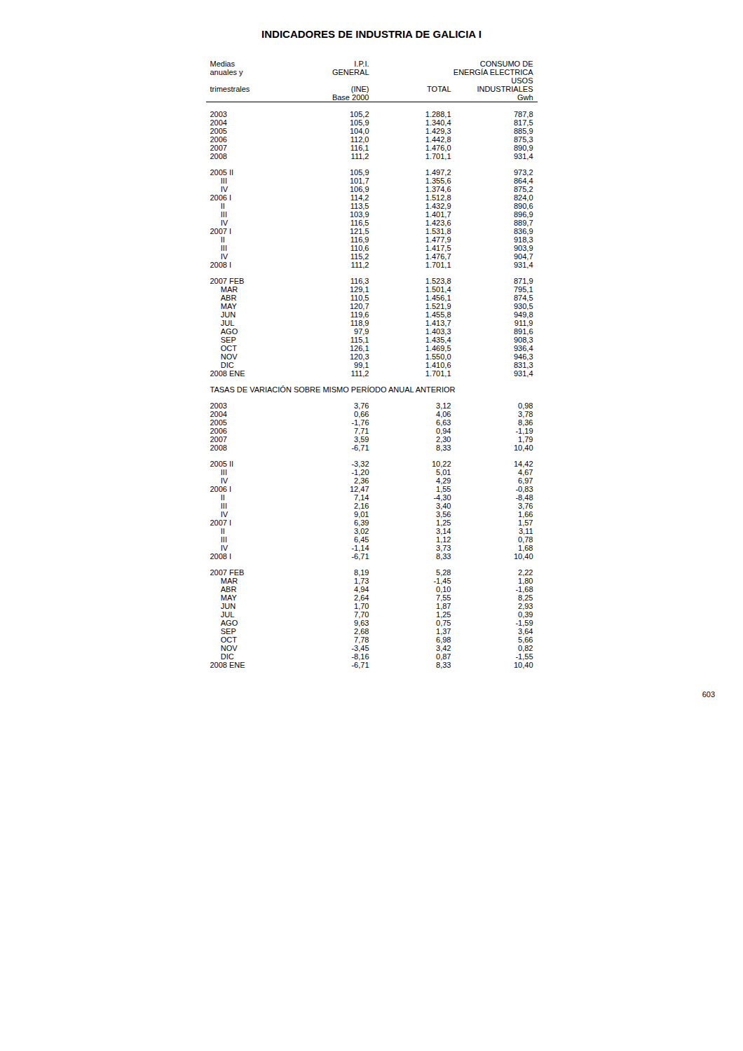INDICADORES DE INDUSTRIA DE GALICIA I
| Medias | I.P.I. | CONSUMO DE |
| --- | --- | --- |
| anuales y | GENERAL | ENERGÍA ELECTRICA |
| trimestrales | (INE) | TOTAL | USOS INDUSTRIALES |
| | Base 2000 | Gwh |
| 2003 | 105,2 | 1.288,1 | 787,8 |
| 2004 | 105,9 | 1.340,4 | 817,5 |
| 2005 | 104,0 | 1.429,3 | 885,9 |
| 2006 | 112,0 | 1.442,8 | 875,3 |
| 2007 | 116,1 | 1.476,0 | 890,9 |
| 2008 | 111,2 | 1.701,1 | 931,4 |
| 2005 II | 105,9 | 1.497,2 | 973,2 |
| III | 101,7 | 1.355,6 | 864,4 |
| IV | 106,9 | 1.374,6 | 875,2 |
| 2006 I | 114,2 | 1.512,8 | 824,0 |
| II | 113,5 | 1.432,9 | 890,6 |
| III | 103,9 | 1.401,7 | 896,9 |
| IV | 116,5 | 1.423,6 | 889,7 |
| 2007 I | 121,5 | 1.531,8 | 836,9 |
| II | 116,9 | 1.477,9 | 918,3 |
| III | 110,6 | 1.417,5 | 903,9 |
| IV | 115,2 | 1.476,7 | 904,7 |
| 2008 I | 111,2 | 1.701,1 | 931,4 |
| 2007 FEB | 116,3 | 1.523,8 | 871,9 |
| MAR | 129,1 | 1.501,4 | 795,1 |
| ABR | 110,5 | 1.456,1 | 874,5 |
| MAY | 120,7 | 1.521,9 | 930,5 |
| JUN | 119,6 | 1.455,8 | 949,8 |
| JUL | 118,9 | 1.413,7 | 911,9 |
| AGO | 97,9 | 1.403,3 | 891,6 |
| SEP | 115,1 | 1.435,4 | 908,3 |
| OCT | 126,1 | 1.469,5 | 936,4 |
| NOV | 120,3 | 1.550,0 | 946,3 |
| DIC | 99,1 | 1.410,6 | 831,3 |
| 2008 ENE | 111,2 | 1.701,1 | 931,4 |
| TASAS DE VARIACIÓN SOBRE MISMO PERÍODO ANUAL ANTERIOR |
| 2003 | 3,76 | 3,12 | 0,98 |
| 2004 | 0,66 | 4,06 | 3,78 |
| 2005 | -1,76 | 6,63 | 8,36 |
| 2006 | 7,71 | 0,94 | -1,19 |
| 2007 | 3,59 | 2,30 | 1,79 |
| 2008 | -6,71 | 8,33 | 10,40 |
| 2005 II | -3,32 | 10,22 | 14,42 |
| III | -1,20 | 5,01 | 4,67 |
| IV | 2,36 | 4,29 | 6,97 |
| 2006 I | 12,47 | 1,55 | -0,83 |
| II | 7,14 | -4,30 | -8,48 |
| III | 2,16 | 3,40 | 3,76 |
| IV | 9,01 | 3,56 | 1,66 |
| 2007 I | 6,39 | 1,25 | 1,57 |
| II | 3,02 | 3,14 | 3,11 |
| III | 6,45 | 1,12 | 0,78 |
| IV | -1,14 | 3,73 | 1,68 |
| 2008 I | -6,71 | 8,33 | 10,40 |
| 2007 FEB | 8,19 | 5,28 | 2,22 |
| MAR | 1,73 | -1,45 | 1,80 |
| ABR | 4,94 | 0,10 | -1,68 |
| MAY | 2,64 | 7,55 | 8,25 |
| JUN | 1,70 | 1,87 | 2,93 |
| JUL | 7,70 | 1,25 | 0,39 |
| AGO | 9,63 | 0,75 | -1,59 |
| SEP | 2,68 | 1,37 | 3,64 |
| OCT | 7,78 | 6,98 | 5,66 |
| NOV | -3,45 | 3,42 | 0,82 |
| DIC | -8,16 | 0,87 | -1,55 |
| 2008 ENE | -6,71 | 8,33 | 10,40 |
603